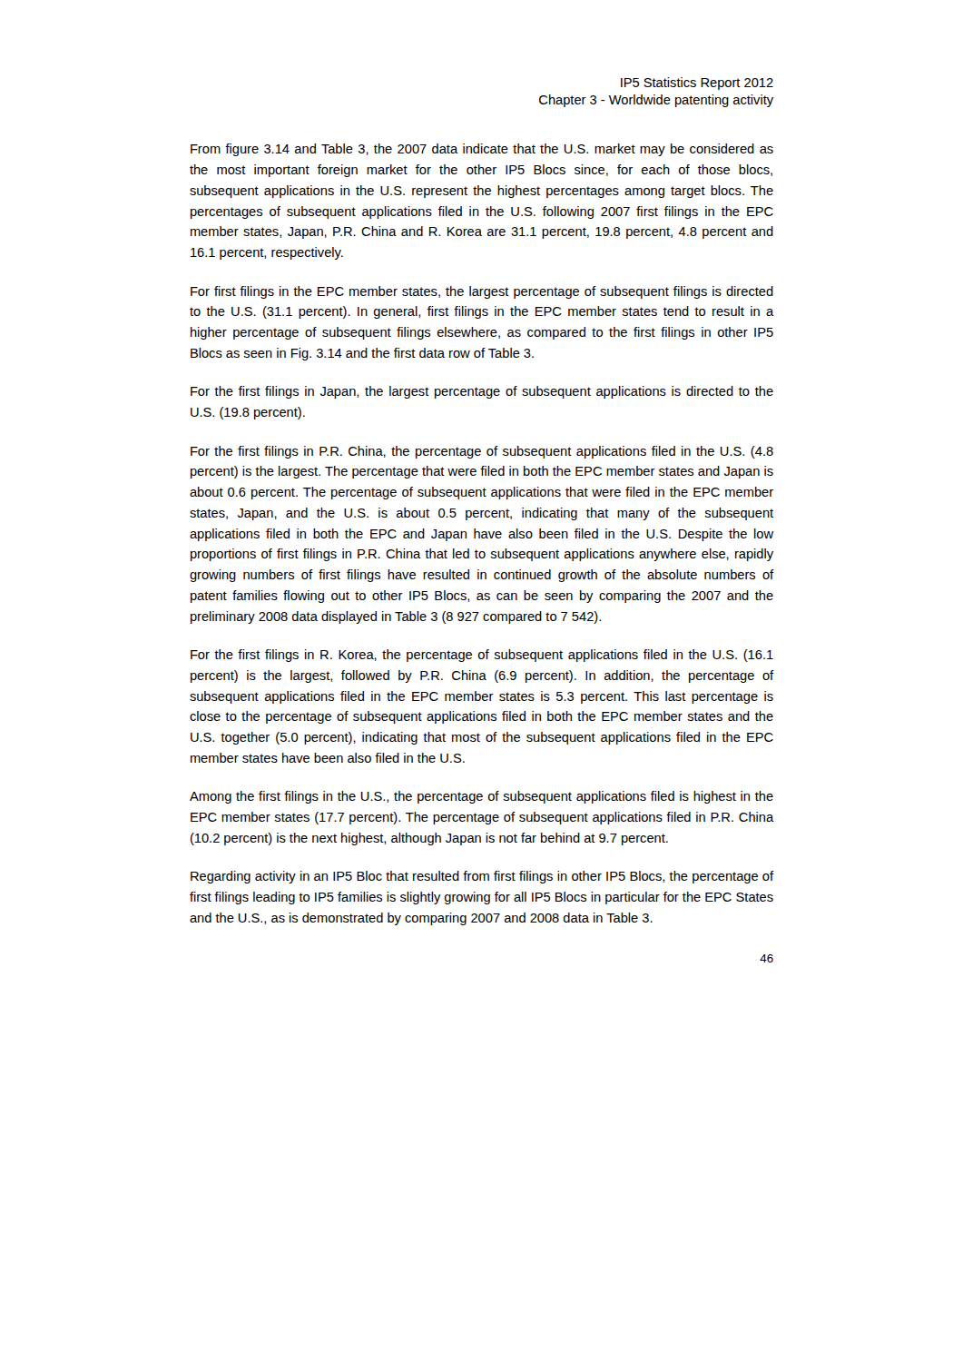IP5 Statistics Report 2012 Chapter 3 - Worldwide patenting activity
From figure 3.14 and Table 3, the 2007 data indicate that the U.S. market may be considered as the most important foreign market for the other IP5 Blocs since, for each of those blocs, subsequent applications in the U.S. represent the highest percentages among target blocs. The percentages of subsequent applications filed in the U.S. following 2007 first filings in the EPC member states, Japan, P.R. China and R. Korea are 31.1 percent, 19.8 percent, 4.8 percent and 16.1 percent, respectively.
For first filings in the EPC member states, the largest percentage of subsequent filings is directed to the U.S. (31.1 percent). In general, first filings in the EPC member states tend to result in a higher percentage of subsequent filings elsewhere, as compared to the first filings in other IP5 Blocs as seen in Fig. 3.14 and the first data row of Table 3.
For the first filings in Japan, the largest percentage of subsequent applications is directed to the U.S. (19.8 percent).
For the first filings in P.R. China, the percentage of subsequent applications filed in the U.S. (4.8 percent) is the largest. The percentage that were filed in both the EPC member states and Japan is about 0.6 percent. The percentage of subsequent applications that were filed in the EPC member states, Japan, and the U.S. is about 0.5 percent, indicating that many of the subsequent applications filed in both the EPC and Japan have also been filed in the U.S. Despite the low proportions of first filings in P.R. China that led to subsequent applications anywhere else, rapidly growing numbers of first filings have resulted in continued growth of the absolute numbers of patent families flowing out to other IP5 Blocs, as can be seen by comparing the 2007 and the preliminary 2008 data displayed in Table 3 (8 927 compared to 7 542).
For the first filings in R. Korea, the percentage of subsequent applications filed in the U.S. (16.1 percent) is the largest, followed by P.R. China (6.9 percent). In addition, the percentage of subsequent applications filed in the EPC member states is 5.3 percent. This last percentage is close to the percentage of subsequent applications filed in both the EPC member states and the U.S. together (5.0 percent), indicating that most of the subsequent applications filed in the EPC member states have been also filed in the U.S.
Among the first filings in the U.S., the percentage of subsequent applications filed is highest in the EPC member states (17.7 percent). The percentage of subsequent applications filed in P.R. China (10.2 percent) is the next highest, although Japan is not far behind at 9.7 percent.
Regarding activity in an IP5 Bloc that resulted from first filings in other IP5 Blocs, the percentage of first filings leading to IP5 families is slightly growing for all IP5 Blocs in particular for the EPC States and the U.S., as is demonstrated by comparing 2007 and 2008 data in Table 3.
46